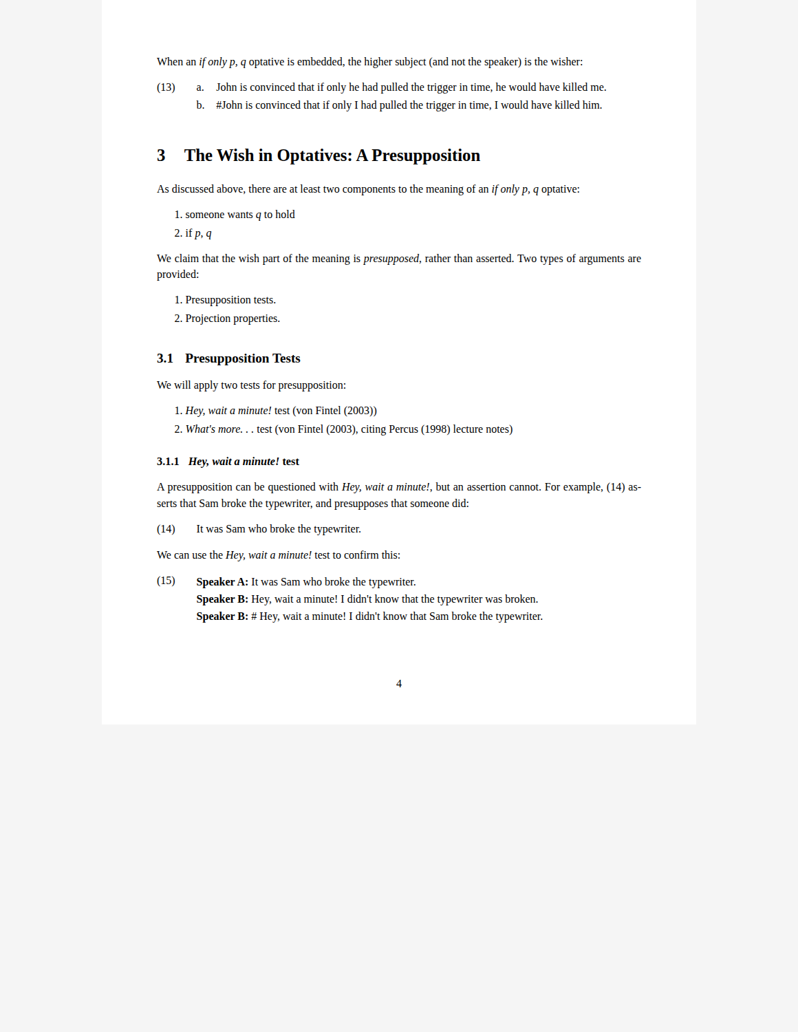When an if only p, q optative is embedded, the higher subject (and not the speaker) is the wisher:
(13)
a.
John is convinced that if only he had pulled the trigger in time, he would have killed me.
b.
#John is convinced that if only I had pulled the trigger in time, I would have killed him.
3 The Wish in Optatives: A Presupposition
As discussed above, there are at least two components to the meaning of an if only p, q optative:
someone wants q to hold
if p, q
We claim that the wish part of the meaning is presupposed, rather than asserted. Two types of arguments are provided:
Presupposition tests.
Projection properties.
3.1 Presupposition Tests
We will apply two tests for presupposition:
Hey, wait a minute! test (von Fintel (2003))
What's more. . . test (von Fintel (2003), citing Percus (1998) lecture notes)
3.1.1 Hey, wait a minute! test
A presupposition can be questioned with Hey, wait a minute!, but an assertion cannot. For example, (14) asserts that Sam broke the typewriter, and presupposes that someone did:
(14)
It was Sam who broke the typewriter.
We can use the Hey, wait a minute! test to confirm this:
(15)
Speaker A: It was Sam who broke the typewriter.
Speaker B: Hey, wait a minute! I didn't know that the typewriter was broken.
Speaker B: # Hey, wait a minute! I didn't know that Sam broke the typewriter.
4